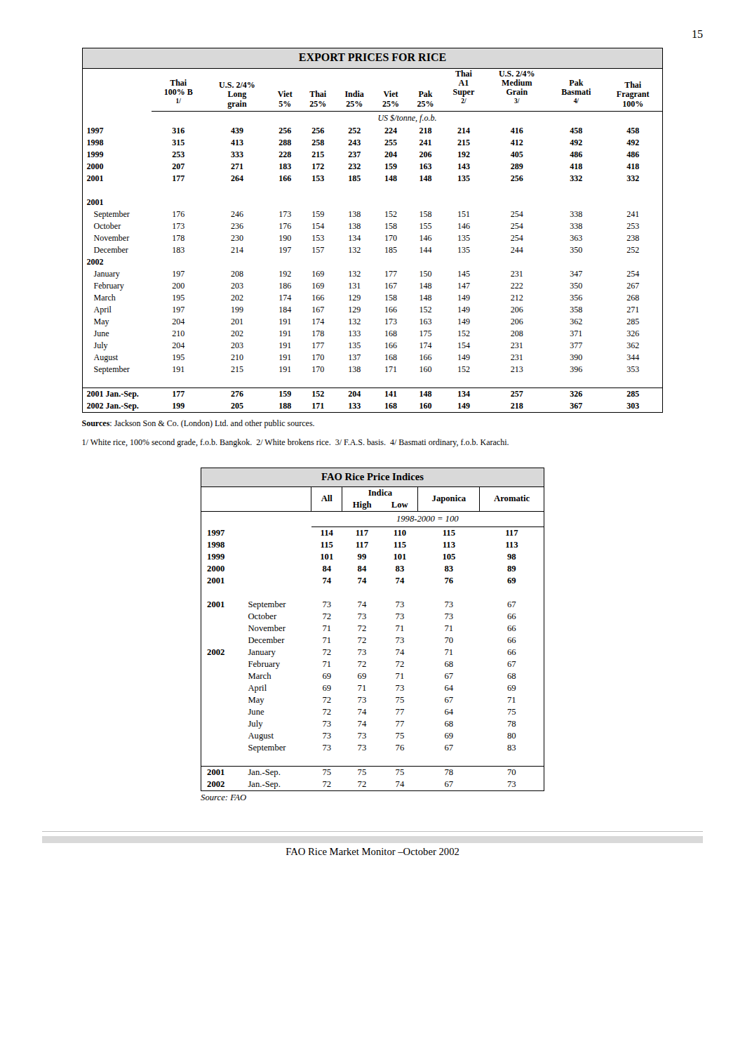15
EXPORT PRICES FOR RICE
| | Thai 100% B 1/ | U.S. 2/4% Long grain | Viet 5% | Thai 25% | India 25% | Viet 25% | Pak 25% | Thai A1 Super 2/ | U.S. 2/4% Medium Grain 3/ | Pak Basmati 4/ | Thai Fragrant 100% |
| --- | --- | --- | --- | --- | --- | --- | --- | --- | --- | --- | --- |
| | US $/tonne, f.o.b. |
| 1997 | 316 | 439 | 256 | 256 | 252 | 224 | 218 | 214 | 416 | 458 | 458 |
| 1998 | 315 | 413 | 288 | 258 | 243 | 255 | 241 | 215 | 412 | 492 | 492 |
| 1999 | 253 | 333 | 228 | 215 | 237 | 204 | 206 | 192 | 405 | 486 | 486 |
| 2000 | 207 | 271 | 183 | 172 | 232 | 159 | 163 | 143 | 289 | 418 | 418 |
| 2001 | 177 | 264 | 166 | 153 | 185 | 148 | 148 | 135 | 256 | 332 | 332 |
| 2001 | |
| September | 176 | 246 | 173 | 159 | 138 | 152 | 158 | 151 | 254 | 338 | 241 |
| October | 173 | 236 | 176 | 154 | 138 | 158 | 155 | 146 | 254 | 338 | 253 |
| November | 178 | 230 | 190 | 153 | 134 | 170 | 146 | 135 | 254 | 363 | 238 |
| December | 183 | 214 | 197 | 157 | 132 | 185 | 144 | 135 | 244 | 350 | 252 |
| 2002 | |
| January | 197 | 208 | 192 | 169 | 132 | 177 | 150 | 145 | 231 | 347 | 254 |
| February | 200 | 203 | 186 | 169 | 131 | 167 | 148 | 147 | 222 | 350 | 267 |
| March | 195 | 202 | 174 | 166 | 129 | 158 | 148 | 149 | 212 | 356 | 268 |
| April | 197 | 199 | 184 | 167 | 129 | 166 | 152 | 149 | 206 | 358 | 271 |
| May | 204 | 201 | 191 | 174 | 132 | 173 | 163 | 149 | 206 | 362 | 285 |
| June | 210 | 202 | 191 | 178 | 133 | 168 | 175 | 152 | 208 | 371 | 326 |
| July | 204 | 203 | 191 | 177 | 135 | 166 | 174 | 154 | 231 | 377 | 362 |
| August | 195 | 210 | 191 | 170 | 137 | 168 | 166 | 149 | 231 | 390 | 344 |
| September | 191 | 215 | 191 | 170 | 138 | 171 | 160 | 152 | 213 | 396 | 353 |
| 2001 Jan.-Sep. | 177 | 276 | 159 | 152 | 204 | 141 | 148 | 134 | 257 | 326 | 285 |
| 2002 Jan.-Sep. | 199 | 205 | 188 | 171 | 133 | 168 | 160 | 149 | 218 | 367 | 303 |
Sources: Jackson Son & Co. (London) Ltd. and other public sources.
1/ White rice, 100% second grade, f.o.b. Bangkok. 2/ White brokens rice. 3/ F.A.S. basis. 4/ Basmati ordinary, f.o.b. Karachi.
FAO Rice Price Indices
| | All | Indica | Japonica | Aromatic |
| --- | --- | --- | --- | --- |
| High | Low |
| | 1998-2000 = 100 |
| 1997 | | 114 | 117 | 110 | 115 | 117 |
| 1998 | | 115 | 117 | 115 | 113 | 113 |
| 1999 | | 101 | 99 | 101 | 105 | 98 |
| 2000 | | 84 | 84 | 83 | 83 | 89 |
| 2001 | | 74 | 74 | 74 | 76 | 69 |
| 2001 | September | 73 | 74 | 73 | 73 | 67 |
| | October | 72 | 73 | 73 | 73 | 66 |
| | November | 71 | 72 | 71 | 71 | 66 |
| | December | 71 | 72 | 73 | 70 | 66 |
| 2002 | January | 72 | 73 | 74 | 71 | 66 |
| | February | 71 | 72 | 72 | 68 | 67 |
| | March | 69 | 69 | 71 | 67 | 68 |
| | April | 69 | 71 | 73 | 64 | 69 |
| | May | 72 | 73 | 75 | 67 | 71 |
| | June | 72 | 74 | 77 | 64 | 75 |
| | July | 73 | 74 | 77 | 68 | 78 |
| | August | 73 | 73 | 75 | 69 | 80 |
| | September | 73 | 73 | 76 | 67 | 83 |
| 2001 | Jan.-Sep. | 75 | 75 | 75 | 78 | 70 |
| 2002 | Jan.-Sep. | 72 | 72 | 74 | 67 | 73 |
Source: FAO
FAO Rice Market Monitor –October 2002